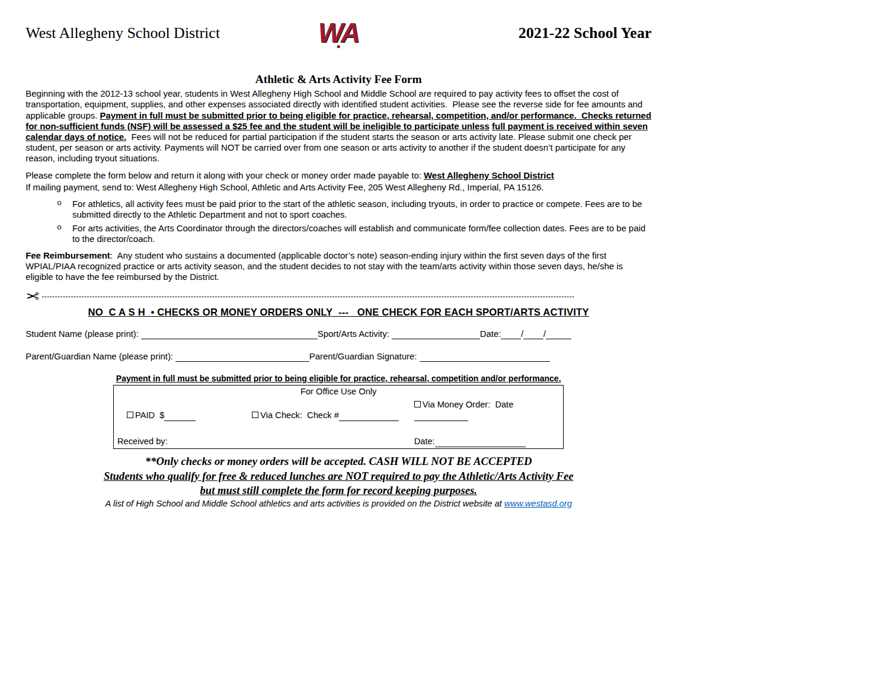West Allegheny School District
WA
●
2021-22 School Year
Athletic & Arts Activity Fee Form
Beginning with the 2012-13 school year, students in West Allegheny High School and Middle School are required to pay activity fees to offset the cost of transportation, equipment, supplies, and other expenses associated directly with identified student activities. Please see the reverse side for fee amounts and applicable groups. Payment in full must be submitted prior to being eligible for practice, rehearsal, competition, and/or performance. Checks returned for non-sufficient funds (NSF) will be assessed a $25 fee and the student will be ineligible to participate unless full payment is received within seven calendar days of notice. Fees will not be reduced for partial participation if the student starts the season or arts activity late. Please submit one check per student, per season or arts activity. Payments will NOT be carried over from one season or arts activity to another if the student doesn’t participate for any reason, including tryout situations.
Please complete the form below and return it along with your check or money order made payable to: West Allegheny School District
If mailing payment, send to: West Allegheny High School, Athletic and Arts Activity Fee, 205 West Allegheny Rd., Imperial, PA 15126.
For athletics, all activity fees must be paid prior to the start of the athletic season, including tryouts, in order to practice or compete. Fees are to be submitted directly to the Athletic Department and not to sport coaches.
For arts activities, the Arts Coordinator through the directors/coaches will establish and communicate form/fee collection dates. Fees are to be paid to the director/coach.
Fee Reimbursement: Any student who sustains a documented (applicable doctor’s note) season-ending injury within the first seven days of the first WPIAL/PIAA recognized practice or arts activity season, and the student decides to not stay with the team/arts activity within those seven days, he/she is eligible to have the fee reimbursed by the District.
✂ --------------------------------------------------------------------------------------------------------------------------------------------------------------------------------------------------------
NO C A S H • CHECKS OR MONEY ORDERS ONLY --- ONE CHECK FOR EACH SPORT/ARTS ACTIVITY
Student Name (please print): Sport/Arts Activity: Date: / /
Parent/Guardian Name (please print): Parent/Guardian Signature:
Payment in full must be submitted prior to being eligible for practice, rehearsal, competition and/or performance.
| For Office Use Only |
| PAID $ | Via Check: Check # | Via Money Order: Date |
| Received by: | | Date: |
**Only checks or money orders will be accepted. CASH WILL NOT BE ACCEPTED
Students who qualify for free & reduced lunches are NOT required to pay the Athletic/Arts Activity Fee
but must still complete the form for record keeping purposes.
A list of High School and Middle School athletics and arts activities is provided on the District website at www.westasd.org